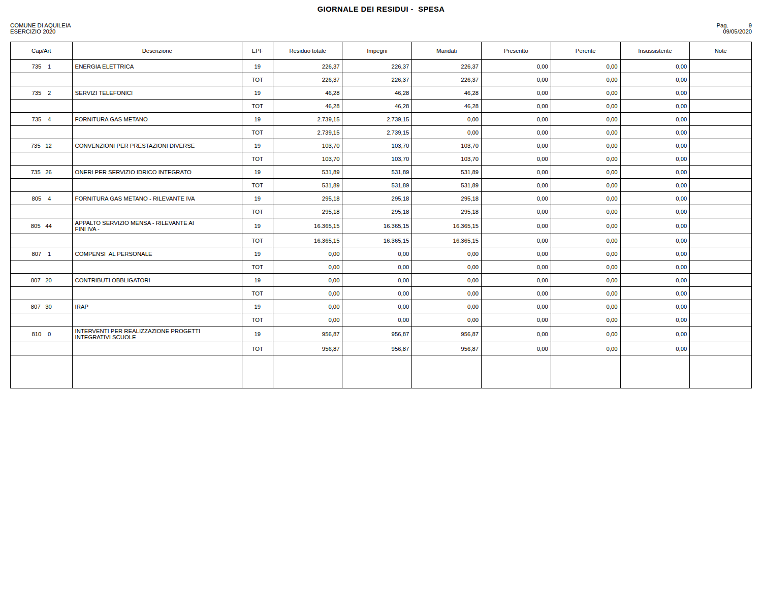GIORNALE DEI RESIDUI - SPESA
COMUNE DI AQUILEIA
Pag. 9
ESERCIZIO 2020
09/05/2020
| Cap/Art | Descrizione | EPF | Residuo totale | Impegni | Mandati | Prescritto | Perente | Insussistente | Note |
| --- | --- | --- | --- | --- | --- | --- | --- | --- | --- |
| 735 1 | ENERGIA ELETTRICA | 19 | 226,37 | 226,37 | 226,37 | 0,00 | 0,00 | 0,00 | |
| | | TOT | 226,37 | 226,37 | 226,37 | 0,00 | 0,00 | 0,00 | |
| 735 2 | SERVIZI TELEFONICI | 19 | 46,28 | 46,28 | 46,28 | 0,00 | 0,00 | 0,00 | |
| | | TOT | 46,28 | 46,28 | 46,28 | 0,00 | 0,00 | 0,00 | |
| 735 4 | FORNITURA GAS METANO | 19 | 2.739,15 | 2.739,15 | 0,00 | 0,00 | 0,00 | 0,00 | |
| | | TOT | 2.739,15 | 2.739,15 | 0,00 | 0,00 | 0,00 | 0,00 | |
| 735 12 | CONVENZIONI PER PRESTAZIONI DIVERSE | 19 | 103,70 | 103,70 | 103,70 | 0,00 | 0,00 | 0,00 | |
| | | TOT | 103,70 | 103,70 | 103,70 | 0,00 | 0,00 | 0,00 | |
| 735 26 | ONERI PER SERVIZIO IDRICO INTEGRATO | 19 | 531,89 | 531,89 | 531,89 | 0,00 | 0,00 | 0,00 | |
| | | TOT | 531,89 | 531,89 | 531,89 | 0,00 | 0,00 | 0,00 | |
| 805 4 | FORNITURA GAS METANO - RILEVANTE IVA | 19 | 295,18 | 295,18 | 295,18 | 0,00 | 0,00 | 0,00 | |
| | | TOT | 295,18 | 295,18 | 295,18 | 0,00 | 0,00 | 0,00 | |
| 805 44 | APPALTO SERVIZIO MENSA - RILEVANTE AI FINI IVA - | 19 | 16.365,15 | 16.365,15 | 16.365,15 | 0,00 | 0,00 | 0,00 | |
| | | TOT | 16.365,15 | 16.365,15 | 16.365,15 | 0,00 | 0,00 | 0,00 | |
| 807 1 | COMPENSI AL PERSONALE | 19 | 0,00 | 0,00 | 0,00 | 0,00 | 0,00 | 0,00 | |
| | | TOT | 0,00 | 0,00 | 0,00 | 0,00 | 0,00 | 0,00 | |
| 807 20 | CONTRIBUTI OBBLIGATORI | 19 | 0,00 | 0,00 | 0,00 | 0,00 | 0,00 | 0,00 | |
| | | TOT | 0,00 | 0,00 | 0,00 | 0,00 | 0,00 | 0,00 | |
| 807 30 | IRAP | 19 | 0,00 | 0,00 | 0,00 | 0,00 | 0,00 | 0,00 | |
| | | TOT | 0,00 | 0,00 | 0,00 | 0,00 | 0,00 | 0,00 | |
| 810 0 | INTERVENTI PER REALIZZAZIONE PROGETTI INTEGRATIVI SCUOLE | 19 | 956,87 | 956,87 | 956,87 | 0,00 | 0,00 | 0,00 | |
| | | TOT | 956,87 | 956,87 | 956,87 | 0,00 | 0,00 | 0,00 | |